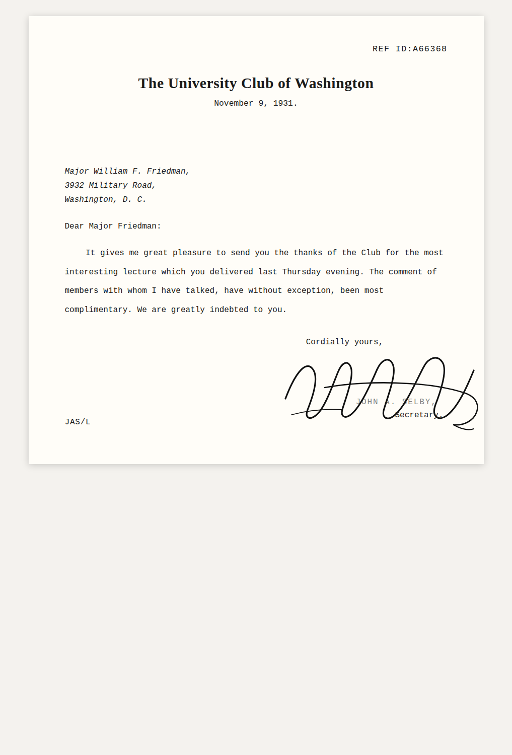REF ID:A66368
The University Club of Washington
November 9, 1931.
Major William F. Friedman,
3932 Military Road,
Washington, D. C.
Dear Major Friedman:
It gives me great pleasure to send you the thanks of the Club for the most interesting lecture which you delivered last Thursday evening. The comment of members with whom I have talked, have without exception, been most complimentary. We are greatly indebted to you.
Cordially yours,
JOHN A. SELBY, Secretary.
JAS/L